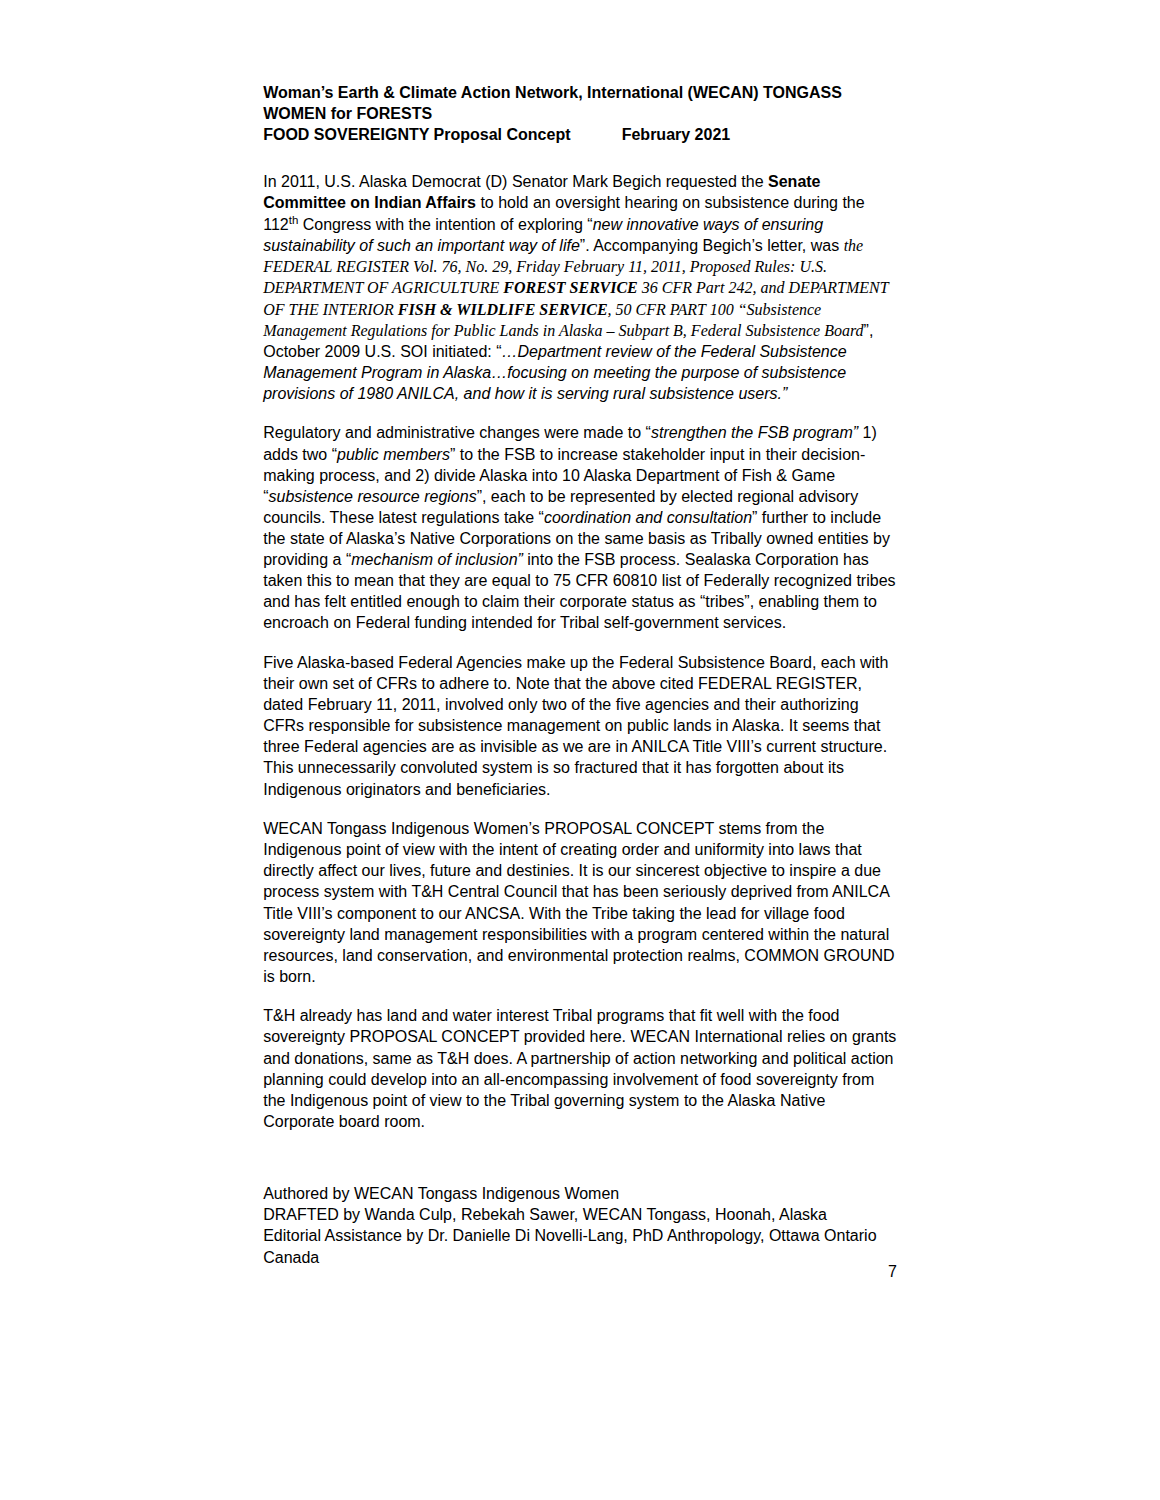Woman’s Earth & Climate Action Network, International (WECAN) TONGASS WOMEN for FORESTS FOOD SOVEREIGNTY Proposal Concept February 2021
In 2011, U.S. Alaska Democrat (D) Senator Mark Begich requested the Senate Committee on Indian Affairs to hold an oversight hearing on subsistence during the 112th Congress with the intention of exploring “new innovative ways of ensuring sustainability of such an important way of life”. Accompanying Begich’s letter, was the FEDERAL REGISTER Vol. 76, No. 29, Friday February 11, 2011, Proposed Rules: U.S. DEPARTMENT OF AGRICULTURE FOREST SERVICE 36 CFR Part 242, and DEPARTMENT OF THE INTERIOR FISH & WILDLIFE SERVICE, 50 CFR PART 100 “Subsistence Management Regulations for Public Lands in Alaska – Subpart B, Federal Subsistence Board”, October 2009 U.S. SOI initiated: “…Department review of the Federal Subsistence Management Program in Alaska…focusing on meeting the purpose of subsistence provisions of 1980 ANILCA, and how it is serving rural subsistence users.”
Regulatory and administrative changes were made to “strengthen the FSB program” 1) adds two “public members” to the FSB to increase stakeholder input in their decision-making process, and 2) divide Alaska into 10 Alaska Department of Fish & Game “subsistence resource regions”, each to be represented by elected regional advisory councils. These latest regulations take “coordination and consultation” further to include the state of Alaska’s Native Corporations on the same basis as Tribally owned entities by providing a “mechanism of inclusion” into the FSB process. Sealaska Corporation has taken this to mean that they are equal to 75 CFR 60810 list of Federally recognized tribes and has felt entitled enough to claim their corporate status as “tribes”, enabling them to encroach on Federal funding intended for Tribal self-government services.
Five Alaska-based Federal Agencies make up the Federal Subsistence Board, each with their own set of CFRs to adhere to. Note that the above cited FEDERAL REGISTER, dated February 11, 2011, involved only two of the five agencies and their authorizing CFRs responsible for subsistence management on public lands in Alaska. It seems that three Federal agencies are as invisible as we are in ANILCA Title VIII’s current structure. This unnecessarily convoluted system is so fractured that it has forgotten about its Indigenous originators and beneficiaries.
WECAN Tongass Indigenous Women’s PROPOSAL CONCEPT stems from the Indigenous point of view with the intent of creating order and uniformity into laws that directly affect our lives, future and destinies. It is our sincerest objective to inspire a due process system with T&H Central Council that has been seriously deprived from ANILCA Title VIII’s component to our ANCSA. With the Tribe taking the lead for village food sovereignty land management responsibilities with a program centered within the natural resources, land conservation, and environmental protection realms, COMMON GROUND is born.
T&H already has land and water interest Tribal programs that fit well with the food sovereignty PROPOSAL CONCEPT provided here. WECAN International relies on grants and donations, same as T&H does. A partnership of action networking and political action planning could develop into an all-encompassing involvement of food sovereignty from the Indigenous point of view to the Tribal governing system to the Alaska Native Corporate board room.
Authored by WECAN Tongass Indigenous Women
DRAFTED by Wanda Culp, Rebekah Sawer, WECAN Tongass, Hoonah, Alaska
Editorial Assistance by Dr. Danielle Di Novelli-Lang, PhD Anthropology, Ottawa Ontario Canada
7